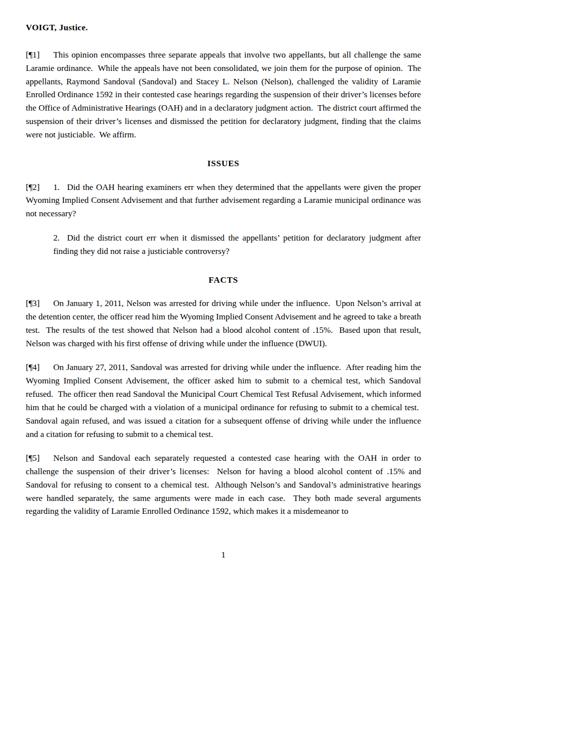VOIGT, Justice.
[¶1] This opinion encompasses three separate appeals that involve two appellants, but all challenge the same Laramie ordinance. While the appeals have not been consolidated, we join them for the purpose of opinion. The appellants, Raymond Sandoval (Sandoval) and Stacey L. Nelson (Nelson), challenged the validity of Laramie Enrolled Ordinance 1592 in their contested case hearings regarding the suspension of their driver’s licenses before the Office of Administrative Hearings (OAH) and in a declaratory judgment action. The district court affirmed the suspension of their driver’s licenses and dismissed the petition for declaratory judgment, finding that the claims were not justiciable. We affirm.
ISSUES
[¶2] 1. Did the OAH hearing examiners err when they determined that the appellants were given the proper Wyoming Implied Consent Advisement and that further advisement regarding a Laramie municipal ordinance was not necessary?
2. Did the district court err when it dismissed the appellants’ petition for declaratory judgment after finding they did not raise a justiciable controversy?
FACTS
[¶3] On January 1, 2011, Nelson was arrested for driving while under the influence. Upon Nelson’s arrival at the detention center, the officer read him the Wyoming Implied Consent Advisement and he agreed to take a breath test. The results of the test showed that Nelson had a blood alcohol content of .15%. Based upon that result, Nelson was charged with his first offense of driving while under the influence (DWUI).
[¶4] On January 27, 2011, Sandoval was arrested for driving while under the influence. After reading him the Wyoming Implied Consent Advisement, the officer asked him to submit to a chemical test, which Sandoval refused. The officer then read Sandoval the Municipal Court Chemical Test Refusal Advisement, which informed him that he could be charged with a violation of a municipal ordinance for refusing to submit to a chemical test. Sandoval again refused, and was issued a citation for a subsequent offense of driving while under the influence and a citation for refusing to submit to a chemical test.
[¶5] Nelson and Sandoval each separately requested a contested case hearing with the OAH in order to challenge the suspension of their driver’s licenses: Nelson for having a blood alcohol content of .15% and Sandoval for refusing to consent to a chemical test. Although Nelson’s and Sandoval’s administrative hearings were handled separately, the same arguments were made in each case. They both made several arguments regarding the validity of Laramie Enrolled Ordinance 1592, which makes it a misdemeanor to
1